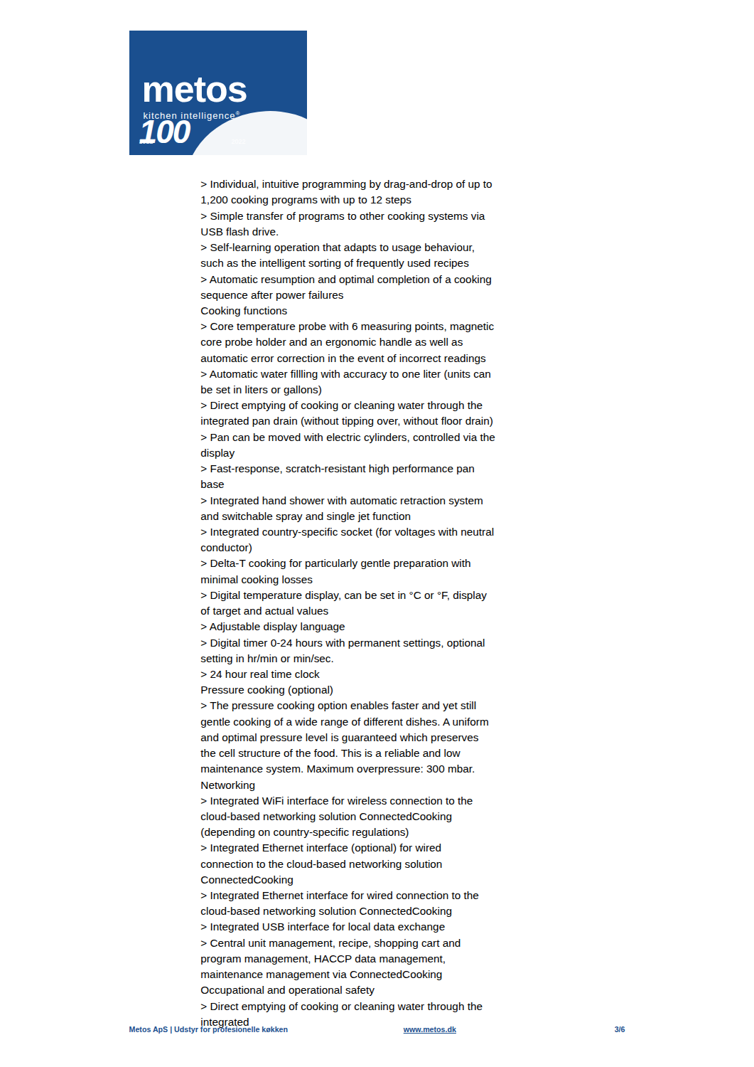metos
kitchen intelligence®
100
19222022
> Individual, intuitive programming by drag-and-drop of up to 1,200 cooking programs with up to 12 steps
> Simple transfer of programs to other cooking systems via USB flash drive.
> Self-learning operation that adapts to usage behaviour, such as the intelligent sorting of frequently used recipes
> Automatic resumption and optimal completion of a cooking sequence after power failures
Cooking functions
> Core temperature probe with 6 measuring points, magnetic core probe holder and an ergonomic handle as well as automatic error correction in the event of incorrect readings
> Automatic water fillling with accuracy to one liter (units can be set in liters or gallons)
> Direct emptying of cooking or cleaning water through the integrated pan drain (without tipping over, without floor drain)
> Pan can be moved with electric cylinders, controlled via the display
> Fast-response, scratch-resistant high performance pan base
> Integrated hand shower with automatic retraction system and switchable spray and single jet function
> Integrated country-specific socket (for voltages with neutral conductor)
> Delta-T cooking for particularly gentle preparation with minimal cooking losses
> Digital temperature display, can be set in °C or °F, display of target and actual values
> Adjustable display language
> Digital timer 0-24 hours with permanent settings, optional setting in hr/min or min/sec.
> 24 hour real time clock
Pressure cooking (optional)
> The pressure cooking option enables faster and yet still gentle cooking of a wide range of different dishes. A uniform and optimal pressure level is guaranteed which preserves the cell structure of the food. This is a reliable and low maintenance system. Maximum overpressure: 300 mbar.
Networking
> Integrated WiFi interface for wireless connection to the cloud-based networking solution ConnectedCooking (depending on country-specific regulations)
> Integrated Ethernet interface (optional) for wired connection to the cloud-based networking solution ConnectedCooking
> Integrated Ethernet interface for wired connection to the cloud-based networking solution ConnectedCooking
> Integrated USB interface for local data exchange
> Central unit management, recipe, shopping cart and program management, HACCP data management, maintenance management via ConnectedCooking
Occupational and operational safety
> Direct emptying of cooking or cleaning water through the integrated
Metos ApS | Udstyr for profesionelle køkken
www.metos.dk
3/6